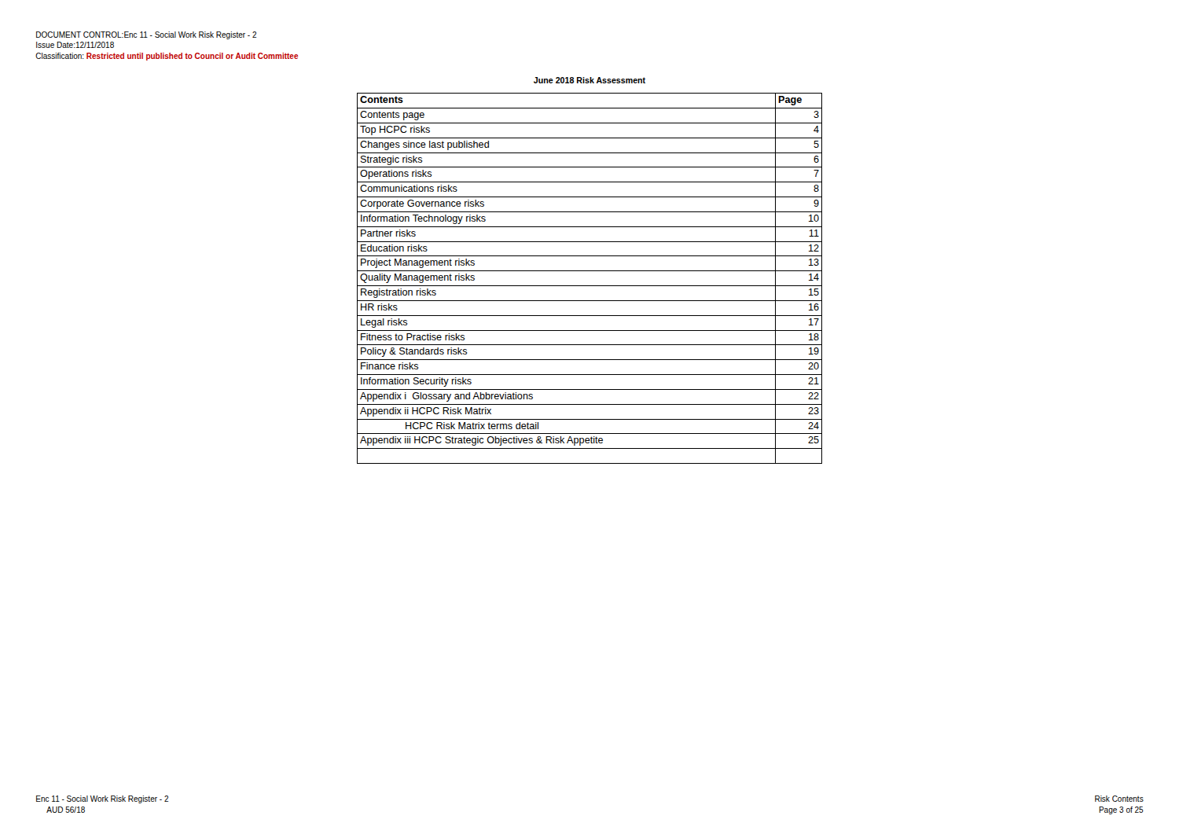DOCUMENT CONTROL:Enc 11 - Social Work Risk Register - 2
Issue Date:12/11/2018
Classification: Restricted until published to Council or Audit Committee
June 2018 Risk Assessment
| Contents | Page |
| --- | --- |
| Contents page | 3 |
| Top HCPC risks | 4 |
| Changes since last published | 5 |
| Strategic risks | 6 |
| Operations risks | 7 |
| Communications risks | 8 |
| Corporate Governance risks | 9 |
| Information Technology risks | 10 |
| Partner risks | 11 |
| Education risks | 12 |
| Project Management risks | 13 |
| Quality Management risks | 14 |
| Registration risks | 15 |
| HR risks | 16 |
| Legal risks | 17 |
| Fitness to Practise risks | 18 |
| Policy & Standards risks | 19 |
| Finance risks | 20 |
| Information Security risks | 21 |
| Appendix i Glossary and Abbreviations | 22 |
| Appendix ii HCPC Risk Matrix | 23 |
| HCPC Risk Matrix terms detail | 24 |
| Appendix iii HCPC Strategic Objectives & Risk Appetite | 25 |
Enc 11 - Social Work Risk Register - 2
AUD 56/18
Risk Contents
Page 3 of 25